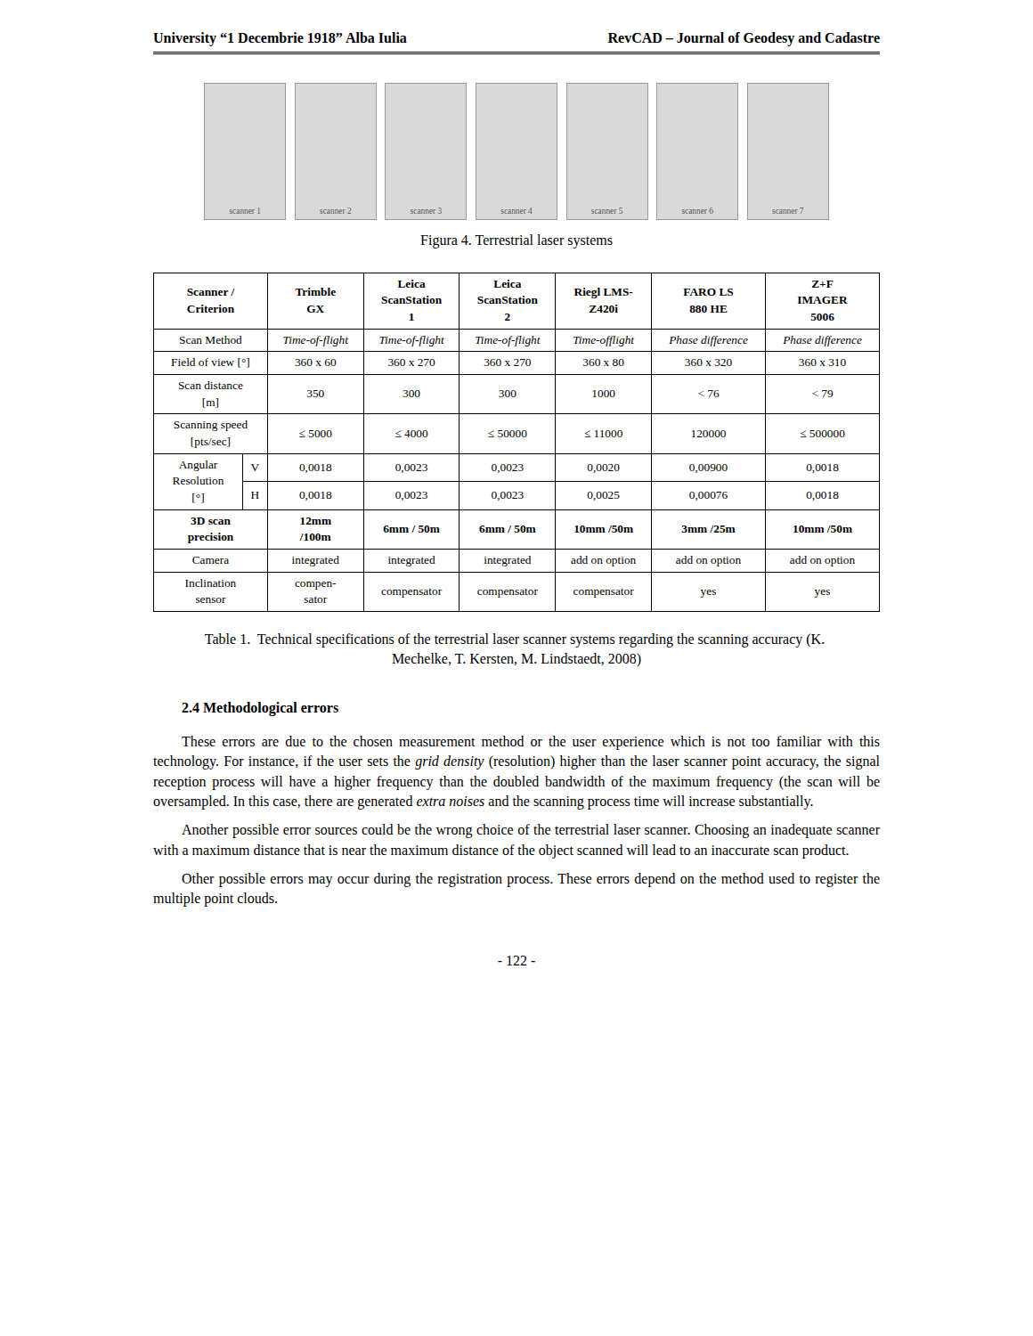University “1 Decembrie 1918” Alba Iulia RevCAD – Journal of Geodesy and Cadastre
scanner 1
scanner 2
scanner 3
scanner 4
scanner 5
scanner 6
scanner 7
Figura 4. Terrestrial laser systems
| Scanner / Criterion | Trimble GX | Leica ScanStation 1 | Leica ScanStation 2 | Riegl LMS- Z420i | FARO LS 880 HE | Z+F IMAGER 5006 |
| --- | --- | --- | --- | --- | --- | --- |
| Scan Method | Time-of-flight | Time-of-flight | Time-of-flight | Time-offlight | Phase difference | Phase difference |
| Field of view [°] | 360 x 60 | 360 x 270 | 360 x 270 | 360 x 80 | 360 x 320 | 360 x 310 |
| Scan distance [m] | 350 | 300 | 300 | 1000 | < 76 | < 79 |
| Scanning speed [pts/sec] | ≤ 5000 | ≤ 4000 | ≤ 50000 | ≤ 11000 | 120000 | ≤ 500000 |
| Angular Resolution [°] | V | 0,0018 | 0,0023 | 0,0023 | 0,0020 | 0,00900 | 0,0018 |
| H | 0,0018 | 0,0023 | 0,0023 | 0,0025 | 0,00076 | 0,0018 |
| 3D scan precision | 12mm /100m | 6mm / 50m | 6mm / 50m | 10mm /50m | 3mm /25m | 10mm /50m |
| Camera | integrated | integrated | integrated | add on option | add on option | add on option |
| Inclination sensor | compen- sator | compensator | compensator | compensator | yes | yes |
Table 1. Technical specifications of the terrestrial laser scanner systems regarding the scanning accuracy (K. Mechelke, T. Kersten, M. Lindstaedt, 2008)
2.4 Methodological errors
These errors are due to the chosen measurement method or the user experience which is not too familiar with this technology. For instance, if the user sets the grid density (resolution) higher than the laser scanner point accuracy, the signal reception process will have a higher frequency than the doubled bandwidth of the maximum frequency (the scan will be oversampled. In this case, there are generated extra noises and the scanning process time will increase substantially.
Another possible error sources could be the wrong choice of the terrestrial laser scanner. Choosing an inadequate scanner with a maximum distance that is near the maximum distance of the object scanned will lead to an inaccurate scan product.
Other possible errors may occur during the registration process. These errors depend on the method used to register the multiple point clouds.
- 122 -